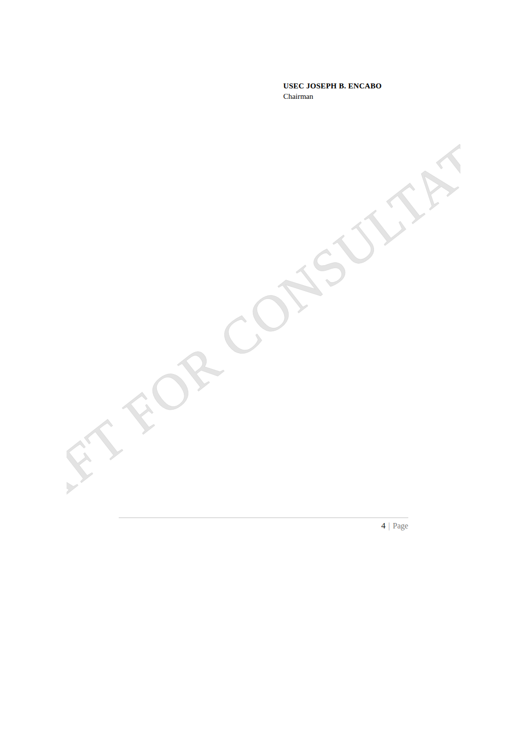DRAFT FOR CONSULTATION
USEC JOSEPH B. ENCABO
Chairman
4|Page